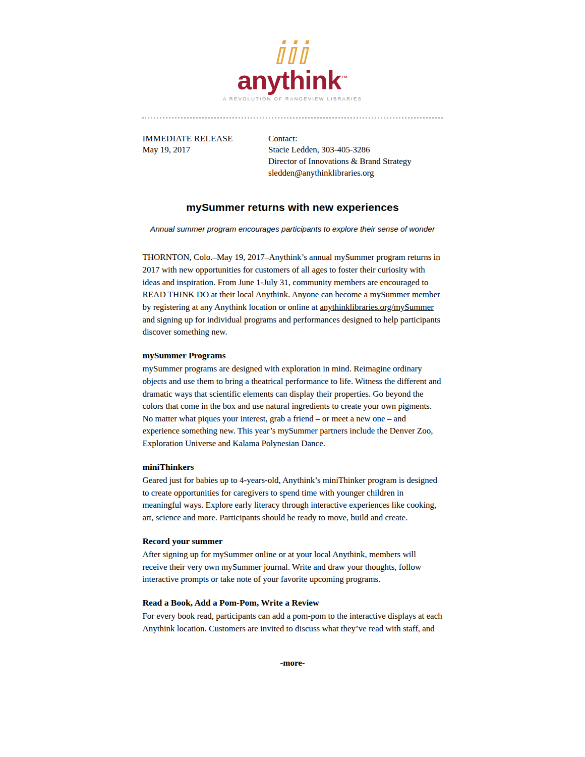ⅈⅈⅈ
anythink™
A Revolution of Rangeview Libraries
IMMEDIATE RELEASE
May 19, 2017
Contact:
Stacie Ledden, 303-405-3286
Director of Innovations & Brand Strategy
sledden@anythinklibraries.org
mySummer returns with new experiences
Annual summer program encourages participants to explore their sense of wonder
THORNTON, Colo.–May 19, 2017–Anythink’s annual mySummer program returns in 2017 with new opportunities for customers of all ages to foster their curiosity with ideas and inspiration. From June 1-July 31, community members are encouraged to READ THINK DO at their local Anythink. Anyone can become a mySummer member by registering at any Anythink location or online at anythinklibraries.org/mySummer and signing up for individual programs and performances designed to help participants discover something new.
mySummer Programs
mySummer programs are designed with exploration in mind. Reimagine ordinary objects and use them to bring a theatrical performance to life. Witness the different and dramatic ways that scientific elements can display their properties. Go beyond the colors that come in the box and use natural ingredients to create your own pigments. No matter what piques your interest, grab a friend – or meet a new one – and experience something new. This year’s mySummer partners include the Denver Zoo, Exploration Universe and Kalama Polynesian Dance.
miniThinkers
Geared just for babies up to 4-years-old, Anythink’s miniThinker program is designed to create opportunities for caregivers to spend time with younger children in meaningful ways. Explore early literacy through interactive experiences like cooking, art, science and more. Participants should be ready to move, build and create.
Record your summer
After signing up for mySummer online or at your local Anythink, members will receive their very own mySummer journal. Write and draw your thoughts, follow interactive prompts or take note of your favorite upcoming programs.
Read a Book, Add a Pom-Pom, Write a Review
For every book read, participants can add a pom-pom to the interactive displays at each Anythink location. Customers are invited to discuss what they’ve read with staff, and
-more-